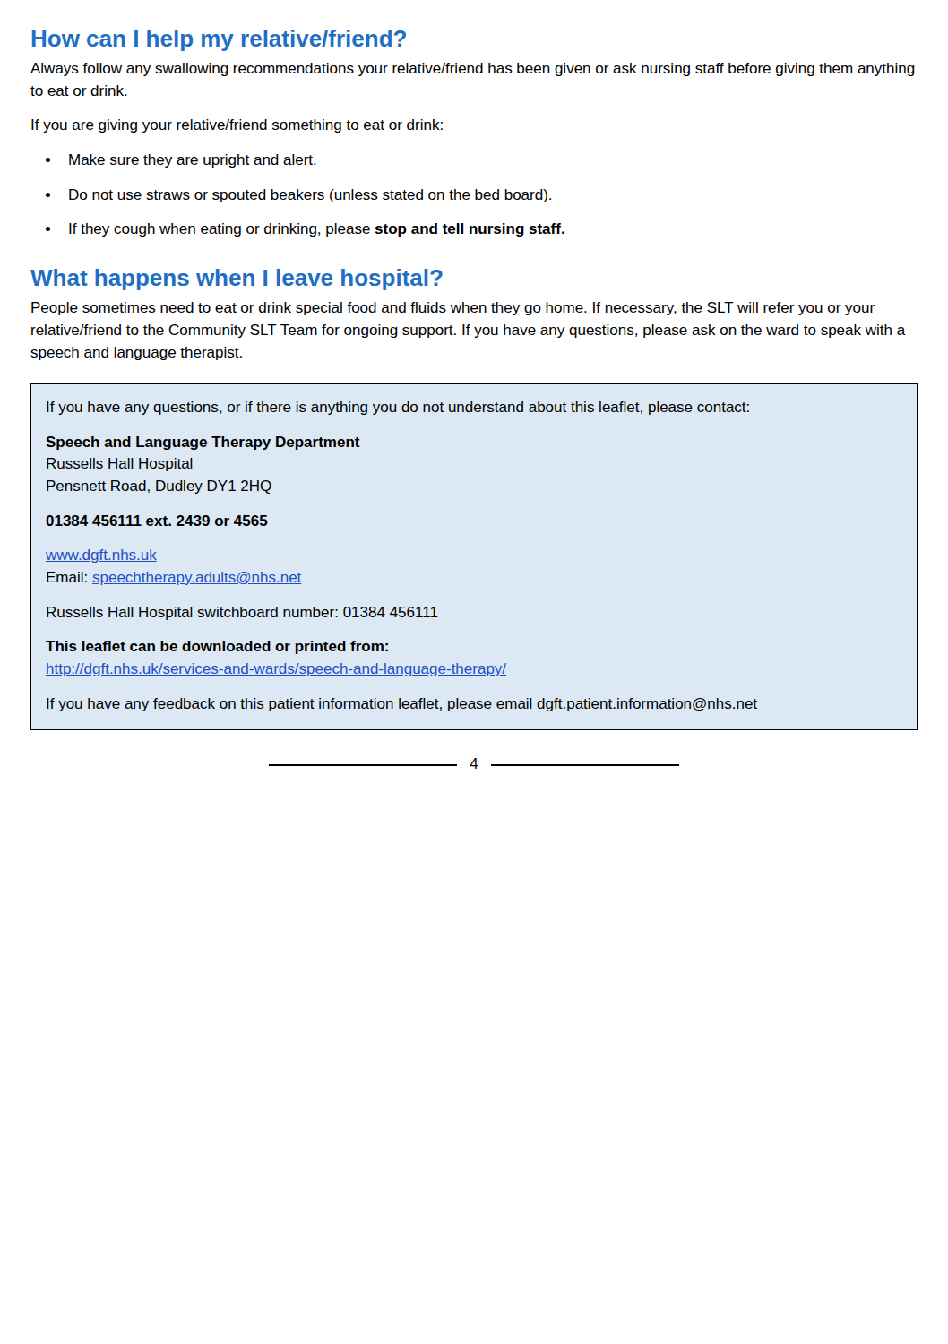How can I help my relative/friend?
Always follow any swallowing recommendations your relative/friend has been given or ask nursing staff before giving them anything to eat or drink.
If you are giving your relative/friend something to eat or drink:
Make sure they are upright and alert.
Do not use straws or spouted beakers (unless stated on the bed board).
If they cough when eating or drinking, please stop and tell nursing staff.
What happens when I leave hospital?
People sometimes need to eat or drink special food and fluids when they go home. If necessary, the SLT will refer you or your relative/friend to the Community SLT Team for ongoing support. If you have any questions, please ask on the ward to speak with a speech and language therapist.
If you have any questions, or if there is anything you do not understand about this leaflet, please contact:
Speech and Language Therapy Department
Russells Hall Hospital
Pensnett Road, Dudley DY1 2HQ
01384 456111 ext. 2439 or 4565
www.dgft.nhs.uk
Email: speechtherapy.adults@nhs.net
Russells Hall Hospital switchboard number: 01384 456111
This leaflet can be downloaded or printed from:
http://dgft.nhs.uk/services-and-wards/speech-and-language-therapy/
If you have any feedback on this patient information leaflet, please email dgft.patient.information@nhs.net
4